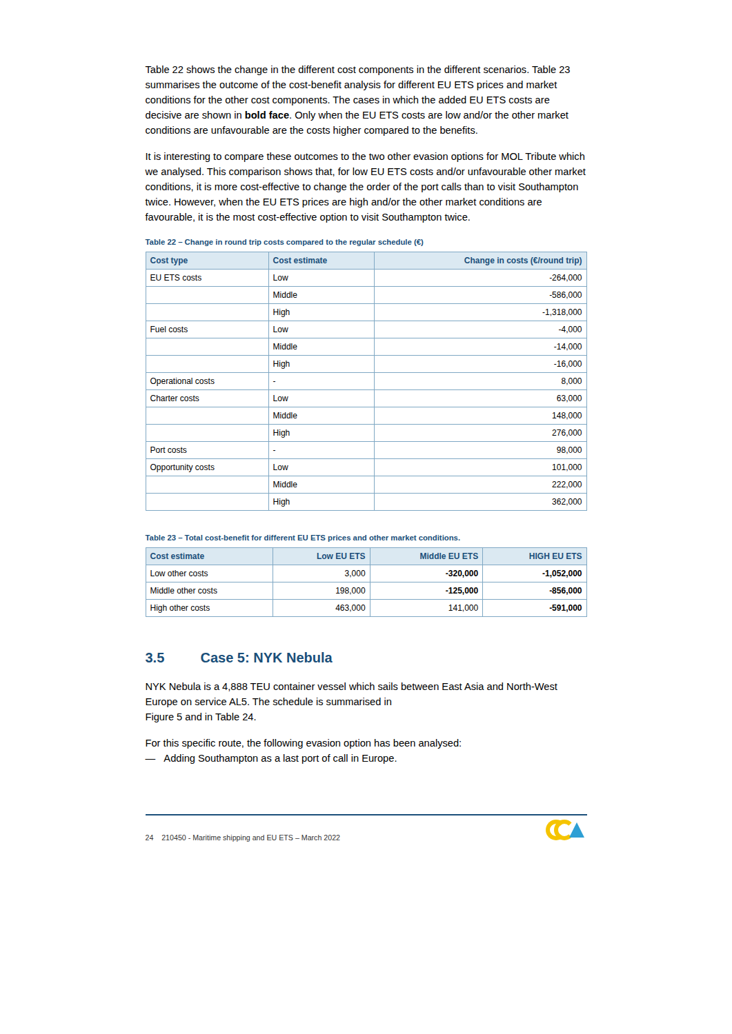Table 22 shows the change in the different cost components in the different scenarios. Table 23 summarises the outcome of the cost-benefit analysis for different EU ETS prices and market conditions for the other cost components. The cases in which the added EU ETS costs are decisive are shown in bold face. Only when the EU ETS costs are low and/or the other market conditions are unfavourable are the costs higher compared to the benefits.
It is interesting to compare these outcomes to the two other evasion options for MOL Tribute which we analysed. This comparison shows that, for low EU ETS costs and/or unfavourable other market conditions, it is more cost-effective to change the order of the port calls than to visit Southampton twice. However, when the EU ETS prices are high and/or the other market conditions are favourable, it is the most cost-effective option to visit Southampton twice.
Table 22 – Change in round trip costs compared to the regular schedule (€)
| Cost type | Cost estimate | Change in costs (€/round trip) |
| --- | --- | --- |
| EU ETS costs | Low | -264,000 |
| | Middle | -586,000 |
| | High | -1,318,000 |
| Fuel costs | Low | -4,000 |
| | Middle | -14,000 |
| | High | -16,000 |
| Operational costs | - | 8,000 |
| Charter costs | Low | 63,000 |
| | Middle | 148,000 |
| | High | 276,000 |
| Port costs | - | 98,000 |
| Opportunity costs | Low | 101,000 |
| | Middle | 222,000 |
| | High | 362,000 |
Table 23 – Total cost-benefit for different EU ETS prices and other market conditions.
| Cost estimate | Low EU ETS | Middle EU ETS | HIGH EU ETS |
| --- | --- | --- | --- |
| Low other costs | 3,000 | -320,000 | -1,052,000 |
| Middle other costs | 198,000 | -125,000 | -856,000 |
| High other costs | 463,000 | 141,000 | -591,000 |
3.5 Case 5: NYK Nebula
NYK Nebula is a 4,888 TEU container vessel which sails between East Asia and North-West Europe on service AL5. The schedule is summarised in
Figure 5 and in Table 24.
For this specific route, the following evasion option has been analysed:
— Adding Southampton as a last port of call in Europe.
24 210450 - Maritime shipping and EU ETS – March 2022